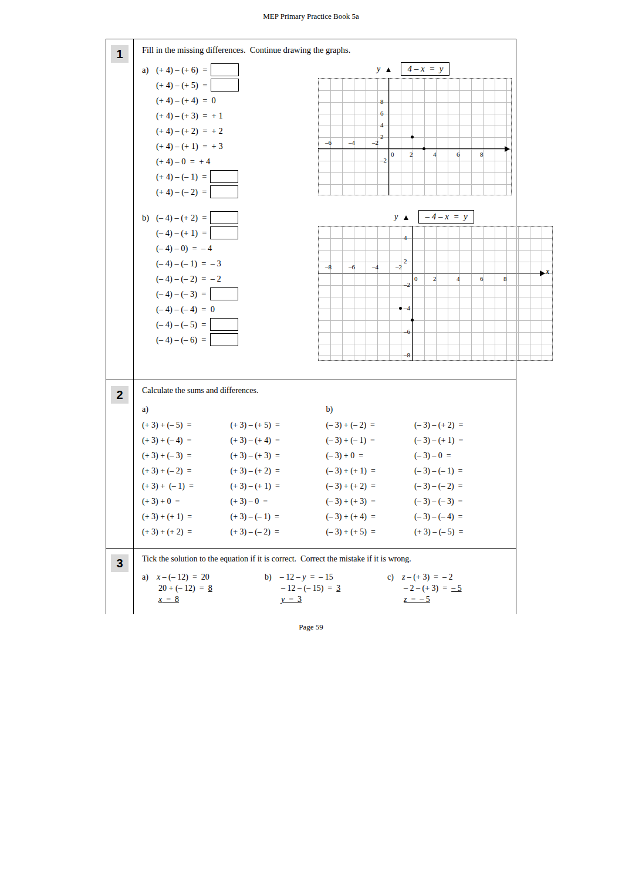MEP Primary Practice Book 5a
1
Fill in the missing differences. Continue drawing the graphs.
a)(+ 4) – (+ 6) =
(+ 4) – (+ 5) =
(+ 4) – (+ 4) = 0
(+ 4) – (+ 3) = + 1
(+ 4) – (+ 2) = + 2
(+ 4) – (+ 1) = + 3
(+ 4) – 0 = + 4
(+ 4) – (– 1) =
(+ 4) – (– 2) =
y 4 – x = y
–6
–4
–2
0
2
4
6
8
8
6
4
2
–2
b)(– 4) – (+ 2) =
(– 4) – (+ 1) =
(– 4) – 0) = – 4
(– 4) – (– 1) = – 3
(– 4) – (– 2) = – 2
(– 4) – (– 3) =
(– 4) – (– 4) = 0
(– 4) – (– 5) =
(– 4) – (– 6) =
y – 4 – x = y
x
–8
–6
–4
–2
0
2
4
6
8
4
2
–2
–4
–6
–8
2
Calculate the sums and differences.
a)
| (+ 3) + (– 5) = | (+ 3) – (+ 5) = |
| (+ 3) + (– 4) = | (+ 3) – (+ 4) = |
| (+ 3) + (– 3) = | (+ 3) – (+ 3) = |
| (+ 3) + (– 2) = | (+ 3) – (+ 2) = |
| (+ 3) + (– 1) = | (+ 3) – (+ 1) = |
| (+ 3) + 0 = | (+ 3) – 0 = |
| (+ 3) + (+ 1) = | (+ 3) – (– 1) = |
| (+ 3) + (+ 2) = | (+ 3) – (– 2) = |
b)
| (– 3) + (– 2) = | (– 3) – (+ 2) = |
| (– 3) + (– 1) = | (– 3) – (+ 1) = |
| (– 3) + 0 = | (– 3) – 0 = |
| (– 3) + (+ 1) = | (– 3) – (– 1) = |
| (– 3) + (+ 2) = | (– 3) – (– 2) = |
| (– 3) + (+ 3) = | (– 3) – (– 3) = |
| (– 3) + (+ 4) = | (– 3) – (– 4) = |
| (– 3) + (+ 5) = | (+ 3) – (– 5) = |
3
Tick the solution to the equation if it is correct. Correct the mistake if it is wrong.
a) x – (– 12) = 20
20 + (– 12) = 8
x = 8
b) – 12 – y = – 15
– 12 – (– 15) = 3
y = 3
c) z – (+ 3) = – 2
– 2 – (+ 3) = – 5
z = – 5
Page 59